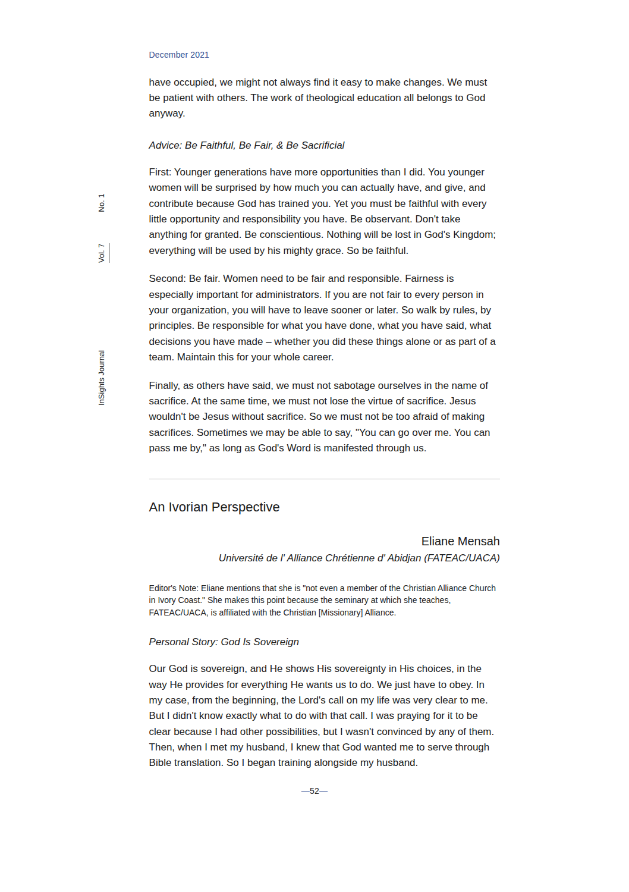December 2021
have occupied, we might not always find it easy to make changes. We must be patient with others. The work of theological education all belongs to God anyway.
Advice: Be Faithful, Be Fair, & Be Sacrificial
First: Younger generations have more opportunities than I did. You younger women will be surprised by how much you can actually have, and give, and contribute because God has trained you. Yet you must be faithful with every little opportunity and responsibility you have. Be observant. Don't take anything for granted. Be conscientious. Nothing will be lost in God's Kingdom; everything will be used by his mighty grace. So be faithful.
Second: Be fair. Women need to be fair and responsible. Fairness is especially important for administrators. If you are not fair to every person in your organization, you will have to leave sooner or later. So walk by rules, by principles. Be responsible for what you have done, what you have said, what decisions you have made – whether you did these things alone or as part of a team. Maintain this for your whole career.
Finally, as others have said, we must not sabotage ourselves in the name of sacrifice. At the same time, we must not lose the virtue of sacrifice. Jesus wouldn't be Jesus without sacrifice. So we must not be too afraid of making sacrifices. Sometimes we may be able to say, "You can go over me. You can pass me by," as long as God's Word is manifested through us.
An Ivorian Perspective
Eliane Mensah Université de l' Alliance Chrétienne d' Abidjan (FATEAC/UACA)
Editor's Note: Eliane mentions that she is "not even a member of the Christian Alliance Church in Ivory Coast." She makes this point because the seminary at which she teaches, FATEAC/UACA, is affiliated with the Christian [Missionary] Alliance.
Personal Story: God Is Sovereign
Our God is sovereign, and He shows His sovereignty in His choices, in the way He provides for everything He wants us to do. We just have to obey. In my case, from the beginning, the Lord's call on my life was very clear to me. But I didn't know exactly what to do with that call. I was praying for it to be clear because I had other possibilities, but I wasn't convinced by any of them. Then, when I met my husband, I knew that God wanted me to serve through Bible translation. So I began training alongside my husband.
Vol. 7 No. 1
InSights Journal
—52—